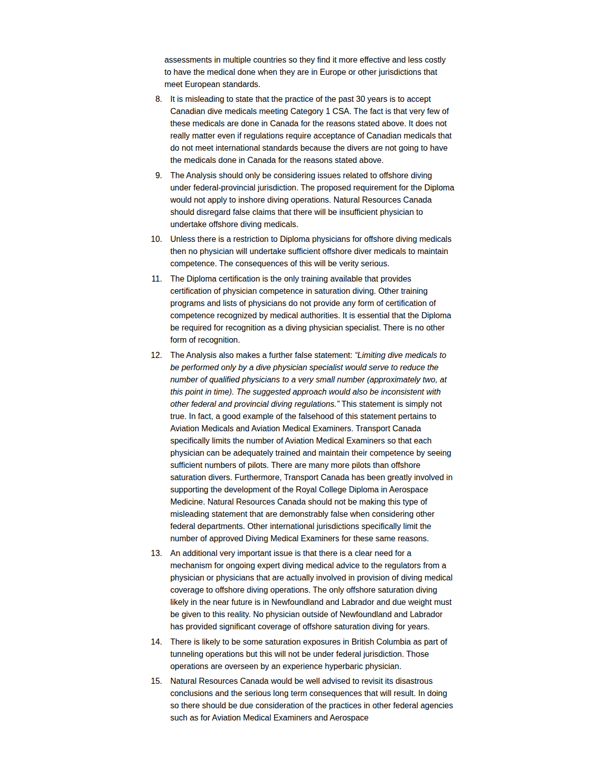assessments in multiple countries so they find it more effective and less costly to have the medical done when they are in Europe or other jurisdictions that meet European standards.
It is misleading to state that the practice of the past 30 years is to accept Canadian dive medicals meeting Category 1 CSA. The fact is that very few of these medicals are done in Canada for the reasons stated above. It does not really matter even if regulations require acceptance of Canadian medicals that do not meet international standards because the divers are not going to have the medicals done in Canada for the reasons stated above.
The Analysis should only be considering issues related to offshore diving under federal-provincial jurisdiction. The proposed requirement for the Diploma would not apply to inshore diving operations. Natural Resources Canada should disregard false claims that there will be insufficient physician to undertake offshore diving medicals.
Unless there is a restriction to Diploma physicians for offshore diving medicals then no physician will undertake sufficient offshore diver medicals to maintain competence. The consequences of this will be verity serious.
The Diploma certification is the only training available that provides certification of physician competence in saturation diving. Other training programs and lists of physicians do not provide any form of certification of competence recognized by medical authorities. It is essential that the Diploma be required for recognition as a diving physician specialist. There is no other form of recognition.
The Analysis also makes a further false statement: “Limiting dive medicals to be performed only by a dive physician specialist would serve to reduce the number of qualified physicians to a very small number (approximately two, at this point in time). The suggested approach would also be inconsistent with other federal and provincial diving regulations.” This statement is simply not true. In fact, a good example of the falsehood of this statement pertains to Aviation Medicals and Aviation Medical Examiners. Transport Canada specifically limits the number of Aviation Medical Examiners so that each physician can be adequately trained and maintain their competence by seeing sufficient numbers of pilots. There are many more pilots than offshore saturation divers. Furthermore, Transport Canada has been greatly involved in supporting the development of the Royal College Diploma in Aerospace Medicine. Natural Resources Canada should not be making this type of misleading statement that are demonstrably false when considering other federal departments. Other international jurisdictions specifically limit the number of approved Diving Medical Examiners for these same reasons.
An additional very important issue is that there is a clear need for a mechanism for ongoing expert diving medical advice to the regulators from a physician or physicians that are actually involved in provision of diving medical coverage to offshore diving operations. The only offshore saturation diving likely in the near future is in Newfoundland and Labrador and due weight must be given to this reality. No physician outside of Newfoundland and Labrador has provided significant coverage of offshore saturation diving for years.
There is likely to be some saturation exposures in British Columbia as part of tunneling operations but this will not be under federal jurisdiction. Those operations are overseen by an experience hyperbaric physician.
Natural Resources Canada would be well advised to revisit its disastrous conclusions and the serious long term consequences that will result. In doing so there should be due consideration of the practices in other federal agencies such as for Aviation Medical Examiners and Aerospace